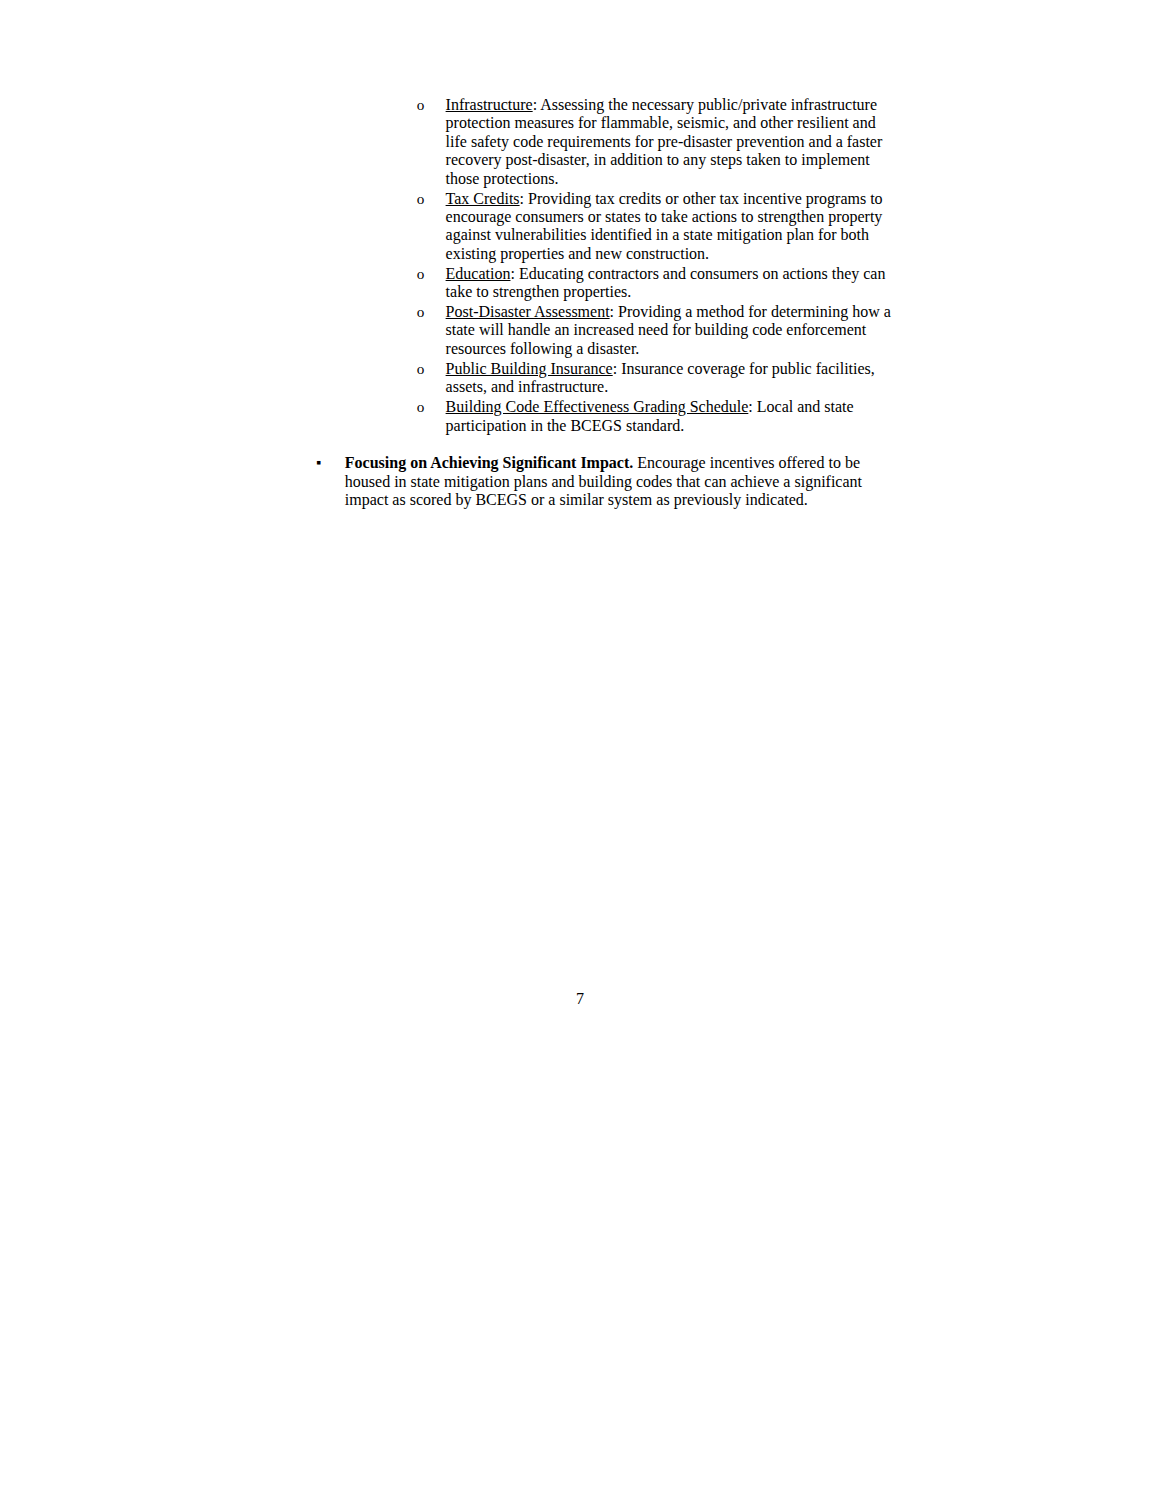Infrastructure: Assessing the necessary public/private infrastructure protection measures for flammable, seismic, and other resilient and life safety code requirements for pre-disaster prevention and a faster recovery post-disaster, in addition to any steps taken to implement those protections.
Tax Credits: Providing tax credits or other tax incentive programs to encourage consumers or states to take actions to strengthen property against vulnerabilities identified in a state mitigation plan for both existing properties and new construction.
Education: Educating contractors and consumers on actions they can take to strengthen properties.
Post-Disaster Assessment: Providing a method for determining how a state will handle an increased need for building code enforcement resources following a disaster.
Public Building Insurance: Insurance coverage for public facilities, assets, and infrastructure.
Building Code Effectiveness Grading Schedule: Local and state participation in the BCEGS standard.
Focusing on Achieving Significant Impact. Encourage incentives offered to be housed in state mitigation plans and building codes that can achieve a significant impact as scored by BCEGS or a similar system as previously indicated.
7